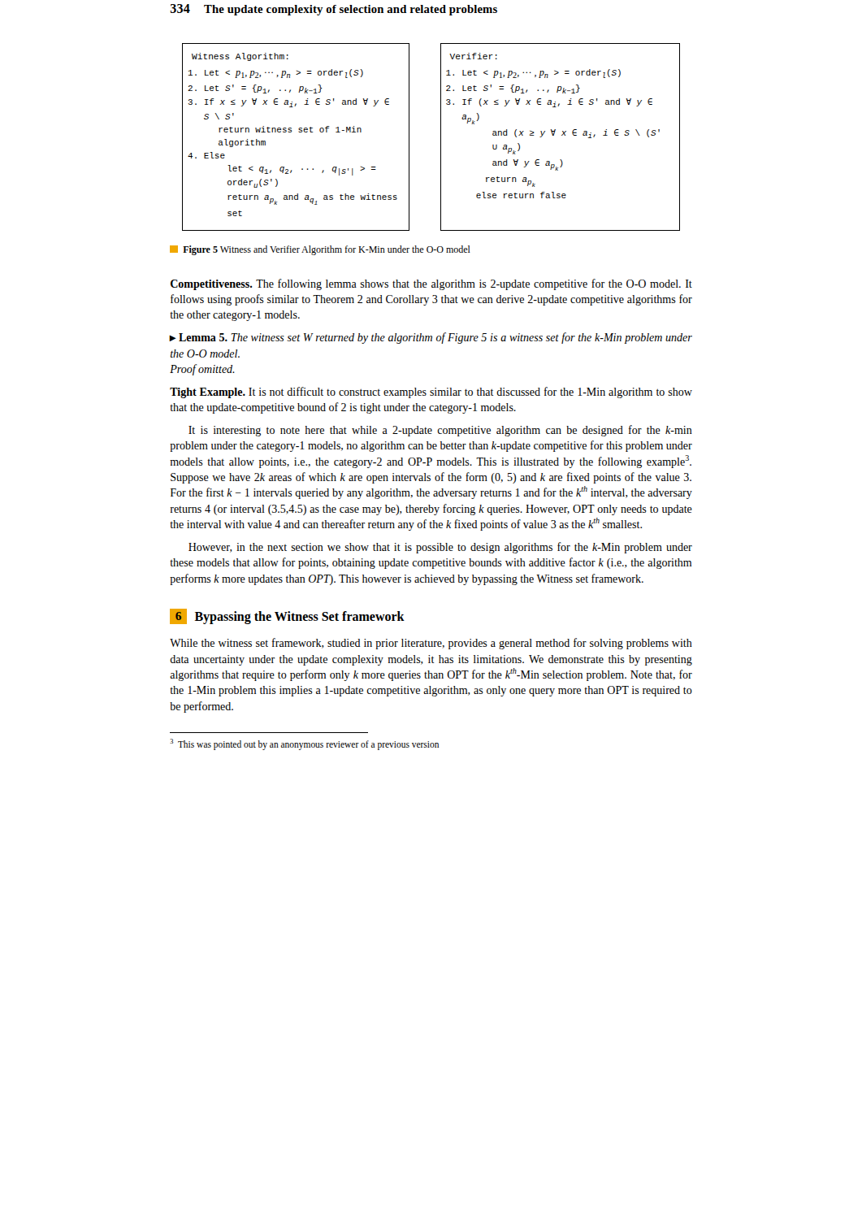334 The update complexity of selection and related problems
Witness Algorithm:
Let < p1, p2, ··· , pn > = orderl(S)
Let S′ = {p1, .., pk−1}
If x ≤ y ∀ x ∈ ai, i ∈ S′ and ∀ y ∈ S \ S′ return witness set of 1-Min algorithm
Else let < q1, q2, ··· , q|S′| > = orderu(S′) return apk and aq1 as the witness set
Verifier:
Let < p1, p2, ··· , pn > = orderl(S)
Let S′ = {p1, .., pk−1}
If (x ≤ y ∀ x ∈ ai, i ∈ S′ and ∀ y ∈ apk) and (x ≥ y ∀ x ∈ ai, i ∈ S \ (S′ ∪ apk) and ∀ y ∈ apk) return apk else return false
Figure 5 Witness and Verifier Algorithm for K-Min under the O-O model
Competitiveness. The following lemma shows that the algorithm is 2-update competitive for the O-O model. It follows using proofs similar to Theorem 2 and Corollary 3 that we can derive 2-update competitive algorithms for the other category-1 models.
▸ Lemma 5. The witness set W returned by the algorithm of Figure 5 is a witness set for the k-Min problem under the O-O model.
Proof omitted.
Tight Example. It is not difficult to construct examples similar to that discussed for the 1-Min algorithm to show that the update-competitive bound of 2 is tight under the category-1 models.
It is interesting to note here that while a 2-update competitive algorithm can be designed for the k-min problem under the category-1 models, no algorithm can be better than k-update competitive for this problem under models that allow points, i.e., the category-2 and OP-P models. This is illustrated by the following example3. Suppose we have 2k areas of which k are open intervals of the form (0, 5) and k are fixed points of the value 3. For the first k − 1 intervals queried by any algorithm, the adversary returns 1 and for the kth interval, the adversary returns 4 (or interval (3.5,4.5) as the case may be), thereby forcing k queries. However, OPT only needs to update the interval with value 4 and can thereafter return any of the k fixed points of value 3 as the kth smallest.
However, in the next section we show that it is possible to design algorithms for the k-Min problem under these models that allow for points, obtaining update competitive bounds with additive factor k (i.e., the algorithm performs k more updates than OPT). This however is achieved by bypassing the Witness set framework.
6 Bypassing the Witness Set framework
While the witness set framework, studied in prior literature, provides a general method for solving problems with data uncertainty under the update complexity models, it has its limitations. We demonstrate this by presenting algorithms that require to perform only k more queries than OPT for the kth-Min selection problem. Note that, for the 1-Min problem this implies a 1-update competitive algorithm, as only one query more than OPT is required to be performed.
3 This was pointed out by an anonymous reviewer of a previous version